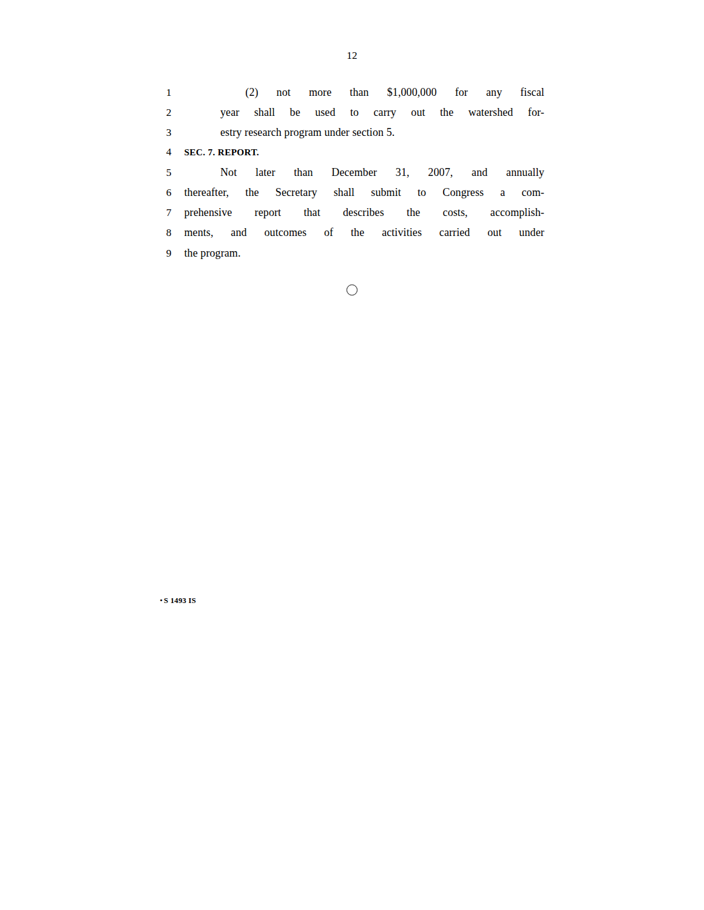12
1
(2) not more than $1,000,000 for any fiscal
2
year shall be used to carry out the watershed for-
3
estry research program under section 5.
4
SEC. 7. REPORT.
5
Not later than December 31, 2007, and annually
6
thereafter, the Secretary shall submit to Congress a com-
7
prehensive report that describes the costs, accomplish-
8
ments, and outcomes of the activities carried out under
9
the program.
•S 1493 IS